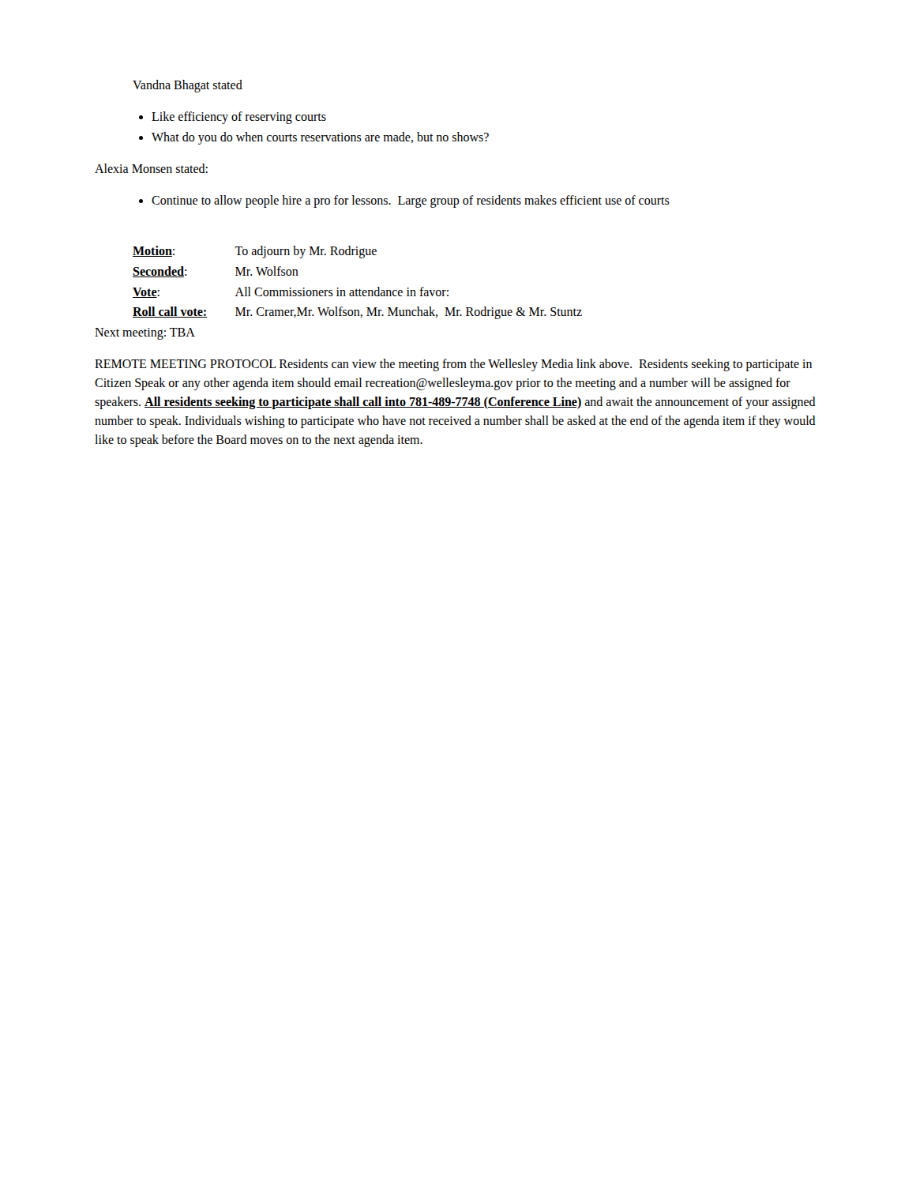Vandna Bhagat stated
Like efficiency of reserving courts
What do you do when courts reservations are made, but no shows?
Alexia Monsen stated:
Continue to allow people hire a pro for lessons. Large group of residents makes efficient use of courts
| Motion : | To adjourn by Mr. Rodrigue |
| Seconded : | Mr. Wolfson |
| Vote : | All Commissioners in attendance in favor: |
| Roll call vote: | Mr. Cramer,Mr. Wolfson, Mr. Munchak, Mr. Rodrigue & Mr. Stuntz |
Next meeting: TBA
REMOTE MEETING PROTOCOL Residents can view the meeting from the Wellesley Media link above. Residents seeking to participate in Citizen Speak or any other agenda item should email recreation@wellesleyma.gov prior to the meeting and a number will be assigned for speakers. All residents seeking to participate shall call into 781-489-7748 (Conference Line) and await the announcement of your assigned number to speak. Individuals wishing to participate who have not received a number shall be asked at the end of the agenda item if they would like to speak before the Board moves on to the next agenda item.